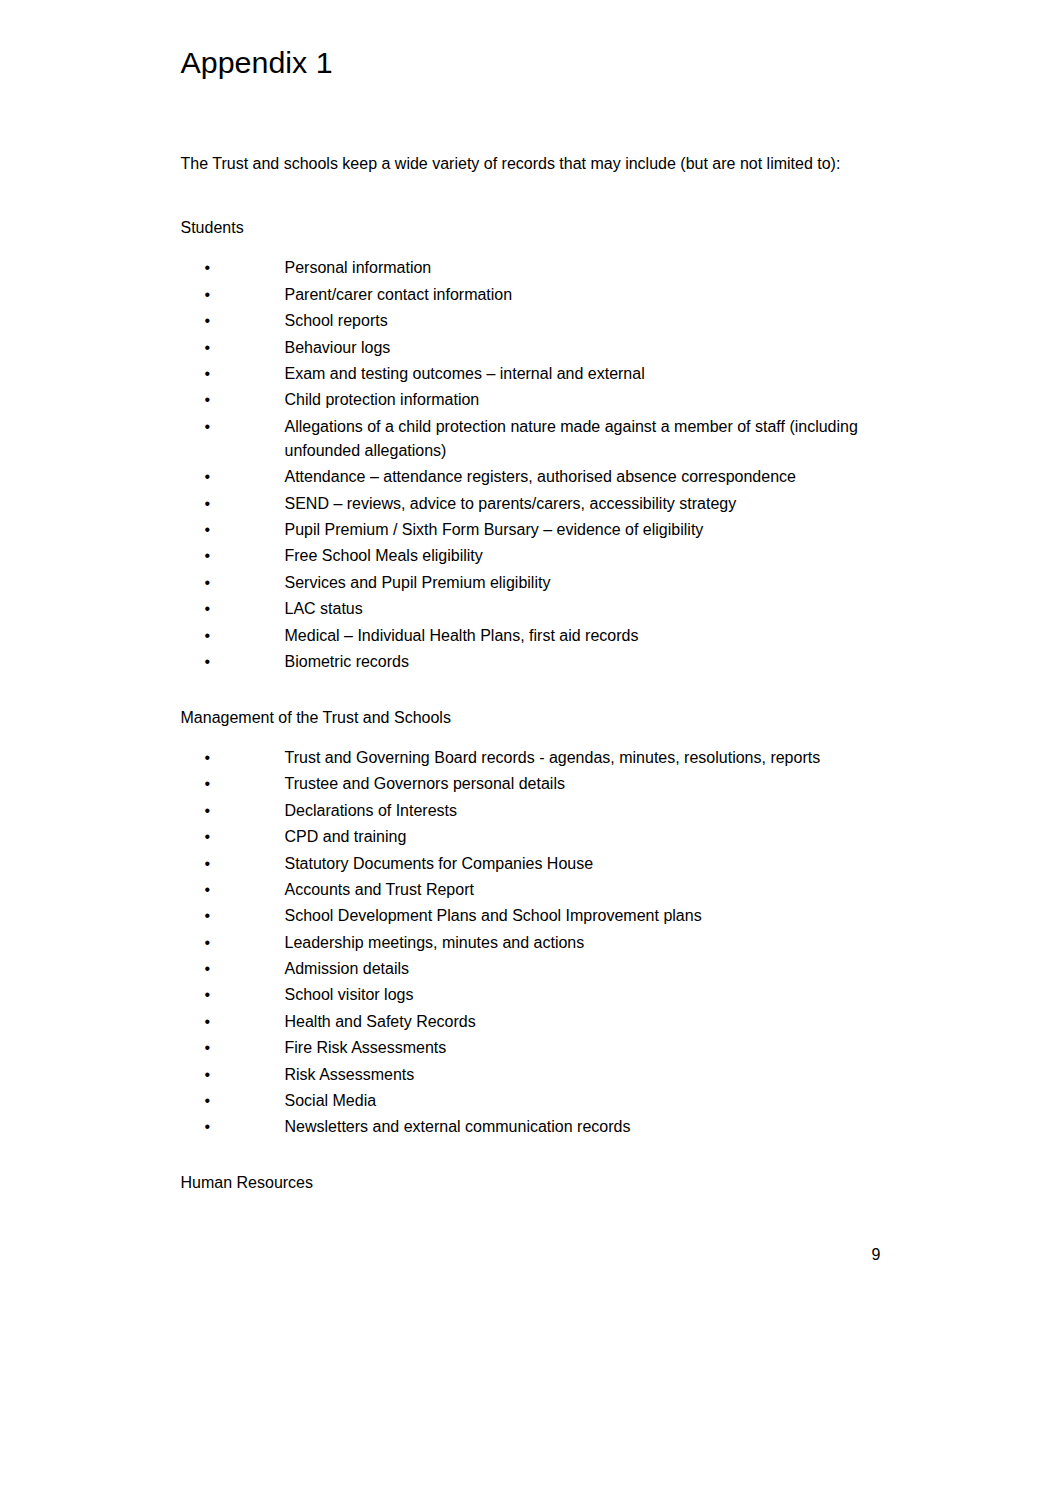Appendix 1
The Trust and schools keep a wide variety of records that may include (but are not limited to):
Students
Personal information
Parent/carer contact information
School reports
Behaviour logs
Exam and testing outcomes – internal and external
Child protection information
Allegations of a child protection nature made against a member of staff (including unfounded allegations)
Attendance – attendance registers, authorised absence correspondence
SEND – reviews, advice to parents/carers, accessibility strategy
Pupil Premium / Sixth Form Bursary – evidence of eligibility
Free School Meals eligibility
Services and Pupil Premium eligibility
LAC status
Medical – Individual Health Plans, first aid records
Biometric records
Management of the Trust and Schools
Trust and Governing Board records - agendas, minutes, resolutions, reports
Trustee and Governors personal details
Declarations of Interests
CPD and training
Statutory Documents for Companies House
Accounts and Trust Report
School Development Plans and School Improvement plans
Leadership meetings, minutes and actions
Admission details
School visitor logs
Health and Safety Records
Fire Risk Assessments
Risk Assessments
Social Media
Newsletters and external communication records
Human Resources
9